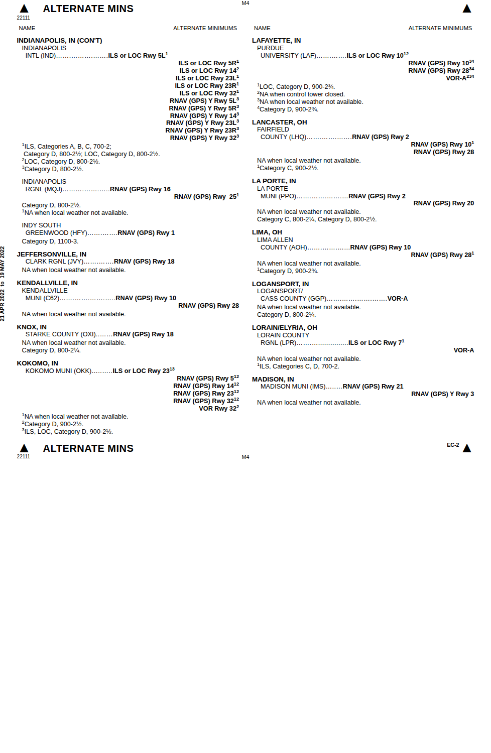21 APR 2022 to 19 MAY 2022
21 APR 2022 to 19 MAY 2022
▲
ALTERNATE MINS
M4
▲
22111
NAME ALTERNATE MINIMUMS
INDIANAPOLIS, IN (CON'T)
INDIANAPOLIS
INTL (IND)…….……….……. ILS or LOC Rwy 5L1
ILS or LOC Rwy 5R1
ILS or LOC Rwy 142
ILS or LOC Rwy 23L1
ILS or LOC Rwy 23R1
ILS or LOC Rwy 321
RNAV (GPS) Y Rwy 5L3
RNAV (GPS) Y Rwy 5R3
RNAV (GPS) Y Rwy 143
RNAV (GPS) Y Rwy 23L3
RNAV (GPS) Y Rwy 23R3
RNAV (GPS) Y Rwy 323
1ILS, Categories A, B, C, 700-2;
Category D, 800-2½; LOC, Category D, 800-2½.
2LOC, Category D, 800-2½.
3Category D, 800-2½.
INDIANAPOLIS
RGNL (MQJ)……….…….….. RNAV (GPS) Rwy 16
RNAV (GPS) Rwy 251
Category D, 800-2½.
1NA when local weather not available.
INDY SOUTH
GREENWOOD (HFY)…….……. RNAV (GPS) Rwy 1
Category D, 1100-3.
JEFFERSONVILLE, IN
CLARK RGNL (JVY)…….……. RNAV (GPS) Rwy 18
NA when local weather not available.
KENDALLVILLE, IN
KENDALLVILLE
MUNI (C62)…….…….…….….. RNAV (GPS) Rwy 10
RNAV (GPS) Rwy 28
NA when local weather not available.
KNOX, IN
STARKE COUNTY (OXI)..……RNAV (GPS) Rwy 18
NA when local weather not available.
Category D, 800-2¼.
KOKOMO, IN
KOKOMO MUNI (OKK)…..….. ILS or LOC Rwy 2313
RNAV (GPS) Rwy 512
RNAV (GPS) Rwy 1412
RNAV (GPS) Rwy 2312
RNAV (GPS) Rwy 3212
VOR Rwy 322
1NA when local weather not available.
2Category D, 900-2½.
3ILS, LOC, Category D, 900-2½.
NAME ALTERNATE MINIMUMS
LAFAYETTE, IN
PURDUE
UNIVERSITY (LAF)…….……. ILS or LOC Rwy 1012
RNAV (GPS) Rwy 1034
RNAV (GPS) Rwy 2834
VOR-A234
1LOC, Category D, 900-2¾.
2NA when control tower closed.
3NA when local weather not available.
4Category D, 900-2¾.
LANCASTER, OH
FAIRFIELD
COUNTY (LHQ)…….…….……. RNAV (GPS) Rwy 2
RNAV (GPS) Rwy 101
RNAV (GPS) Rwy 28
NA when local weather not available.
1Category C, 900-2½.
LA PORTE, IN
LA PORTE
MUNI (PPO)…….…….…….…RNAV (GPS) Rwy 2
RNAV (GPS) Rwy 20
NA when local weather not available.
Category C, 800-2¼, Category D, 800-2½.
LIMA, OH
LIMA ALLEN
COUNTY (AOH)…….…….…... RNAV (GPS) Rwy 10
RNAV (GPS) Rwy 281
NA when local weather not available.
1Category D, 900-2¾.
LOGANSPORT, IN
LOGANSPORT/
CASS COUNTY (GGP)…….…….…….……. VOR-A
NA when local weather not available.
Category D, 800-2¼.
LORAIN/ELYRIA, OH
LORAIN COUNTY
RGNL (LPR)…….…............... ILS or LOC Rwy 71
VOR-A
NA when local weather not available.
1ILS, Categories C, D, 700-2.
MADISON, IN
MADISON MUNI (IMS)…..…RNAV (GPS) Rwy 21
RNAV (GPS) Y Rwy 3
NA when local weather not available.
▲
ALTERNATE MINS
22111
M4
EC-2
▲